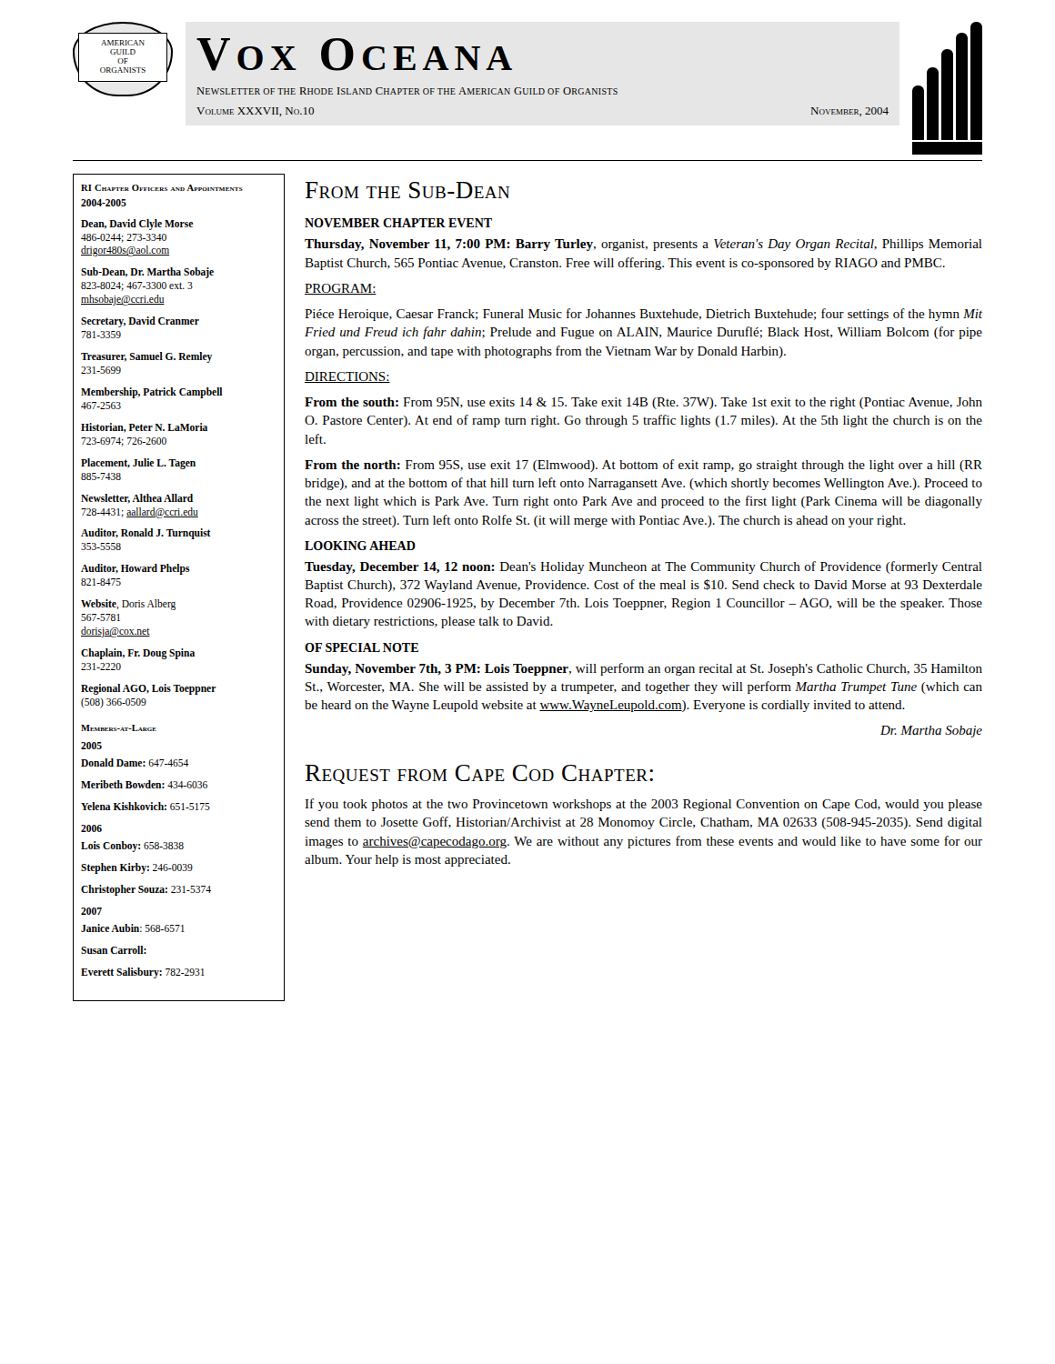AMERICAN
GUILD
OF
ORGANISTS
VOX OCEANA
NEWSLETTER OF THE RHODE ISLAND CHAPTER OF THE AMERICAN GUILD OF ORGANISTS
Volume XXXVII, No.10 November, 2004
RI Chapter Officers and Appointments
2004-2005
Dean, David Clyle Morse
486-0244; 273-3340
drigor480s@aol.com
Sub-Dean, Dr. Martha Sobaje
823-8024; 467-3300 ext. 3
mhsobaje@ccri.edu
Secretary, David Cranmer
781-3359
Treasurer, Samuel G. Remley
231-5699
Membership, Patrick Campbell
467-2563
Historian, Peter N. LaMoria
723-6974; 726-2600
Placement, Julie L. Tagen
885-7438
Newsletter, Althea Allard
728-4431; aallard@ccri.edu
Auditor, Ronald J. Turnquist
353-5558
Auditor, Howard Phelps
821-8475
Website, Doris Alberg
567-5781
dorisja@cox.net
Chaplain, Fr. Doug Spina
231-2220
Regional AGO, Lois Toeppner
(508) 366-0509
Members-at-Large
2005
Donald Dame: 647-4654
Meribeth Bowden: 434-6036
Yelena Kishkovich: 651-5175
2006
Lois Conboy: 658-3838
Stephen Kirby: 246-0039
Christopher Souza: 231-5374
2007
Janice Aubin: 568-6571
Susan Carroll:
Everett Salisbury: 782-2931
From the Sub-Dean
NOVEMBER CHAPTER EVENT
Thursday, November 11, 7:00 PM: Barry Turley, organist, presents a Veteran's Day Organ Recital, Phillips Memorial Baptist Church, 565 Pontiac Avenue, Cranston. Free will offering. This event is co-sponsored by RIAGO and PMBC.
PROGRAM:
Piéce Heroique, Caesar Franck; Funeral Music for Johannes Buxtehude, Dietrich Buxtehude; four settings of the hymn Mit Fried und Freud ich fahr dahin; Prelude and Fugue on ALAIN, Maurice Duruflé; Black Host, William Bolcom (for pipe organ, percussion, and tape with photographs from the Vietnam War by Donald Harbin).
DIRECTIONS:
From the south: From 95N, use exits 14 & 15. Take exit 14B (Rte. 37W). Take 1st exit to the right (Pontiac Avenue, John O. Pastore Center). At end of ramp turn right. Go through 5 traffic lights (1.7 miles). At the 5th light the church is on the left.
From the north: From 95S, use exit 17 (Elmwood). At bottom of exit ramp, go straight through the light over a hill (RR bridge), and at the bottom of that hill turn left onto Narragansett Ave. (which shortly becomes Wellington Ave.). Proceed to the next light which is Park Ave. Turn right onto Park Ave and proceed to the first light (Park Cinema will be diagonally across the street). Turn left onto Rolfe St. (it will merge with Pontiac Ave.). The church is ahead on your right.
LOOKING AHEAD
Tuesday, December 14, 12 noon: Dean's Holiday Muncheon at The Community Church of Providence (formerly Central Baptist Church), 372 Wayland Avenue, Providence. Cost of the meal is $10. Send check to David Morse at 93 Dexterdale Road, Providence 02906-1925, by December 7th. Lois Toeppner, Region 1 Councillor – AGO, will be the speaker. Those with dietary restrictions, please talk to David.
OF SPECIAL NOTE
Sunday, November 7th, 3 PM: Lois Toeppner, will perform an organ recital at St. Joseph's Catholic Church, 35 Hamilton St., Worcester, MA. She will be assisted by a trumpeter, and together they will perform Martha Trumpet Tune (which can be heard on the Wayne Leupold website at www.WayneLeupold.com). Everyone is cordially invited to attend.
Dr. Martha Sobaje
Request from Cape Cod Chapter:
If you took photos at the two Provincetown workshops at the 2003 Regional Convention on Cape Cod, would you please send them to Josette Goff, Historian/Archivist at 28 Monomoy Circle, Chatham, MA 02633 (508-945-2035). Send digital images to archives@capecodago.org. We are without any pictures from these events and would like to have some for our album. Your help is most appreciated.